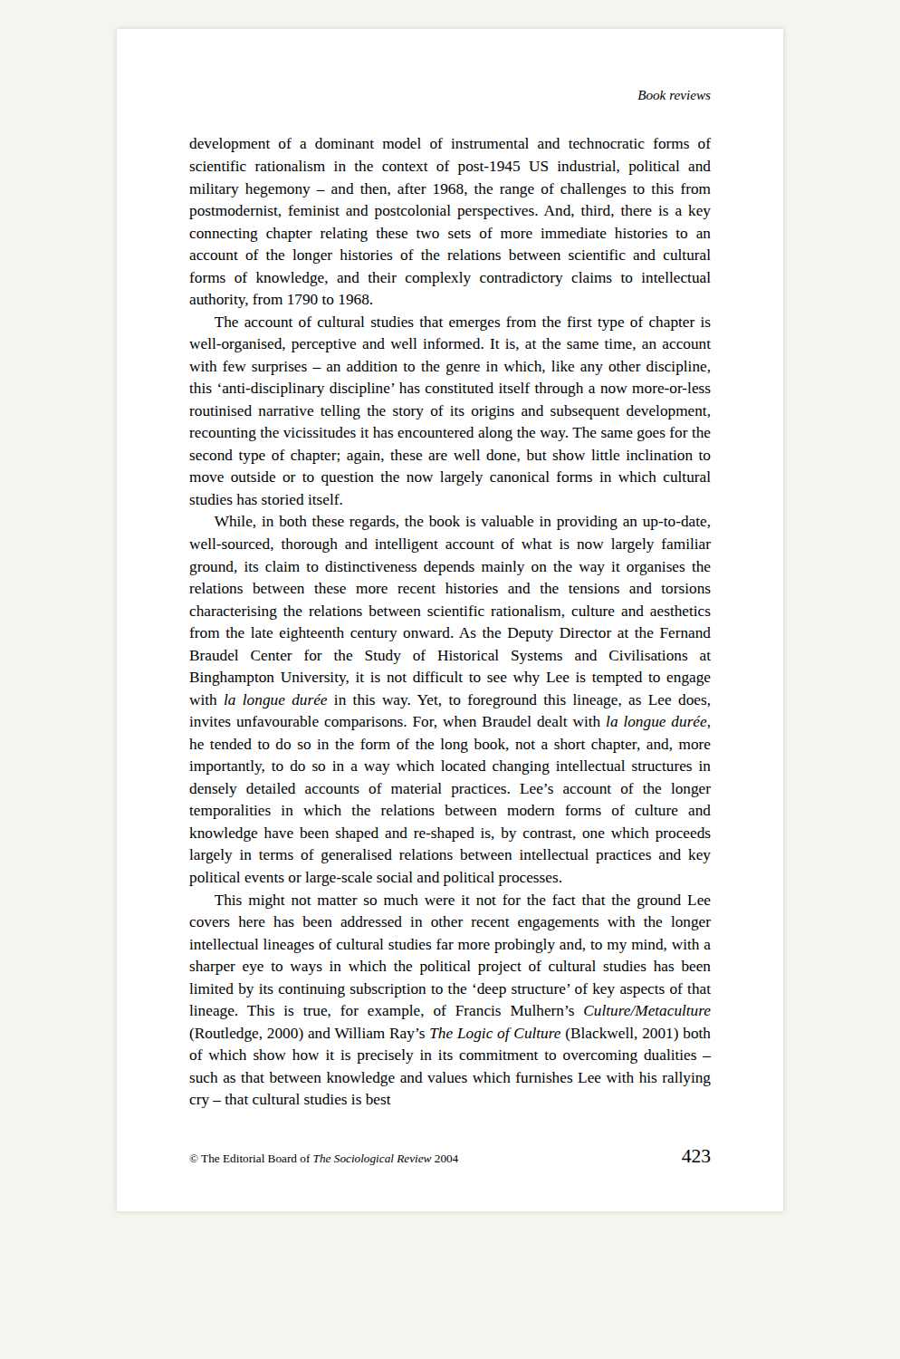Book reviews
development of a dominant model of instrumental and technocratic forms of scientific rationalism in the context of post-1945 US industrial, political and military hegemony – and then, after 1968, the range of challenges to this from postmodernist, feminist and postcolonial perspectives. And, third, there is a key connecting chapter relating these two sets of more immediate histories to an account of the longer histories of the relations between scientific and cultural forms of knowledge, and their complexly contradictory claims to intellectual authority, from 1790 to 1968.
The account of cultural studies that emerges from the first type of chapter is well-organised, perceptive and well informed. It is, at the same time, an account with few surprises – an addition to the genre in which, like any other discipline, this ‘anti-disciplinary discipline’ has constituted itself through a now more-or-less routinised narrative telling the story of its origins and subsequent development, recounting the vicissitudes it has encountered along the way. The same goes for the second type of chapter; again, these are well done, but show little inclination to move outside or to question the now largely canonical forms in which cultural studies has storied itself.
While, in both these regards, the book is valuable in providing an up-to-date, well-sourced, thorough and intelligent account of what is now largely familiar ground, its claim to distinctiveness depends mainly on the way it organises the relations between these more recent histories and the tensions and torsions characterising the relations between scientific rationalism, culture and aesthetics from the late eighteenth century onward. As the Deputy Director at the Fernand Braudel Center for the Study of Historical Systems and Civilisations at Binghampton University, it is not difficult to see why Lee is tempted to engage with la longue durée in this way. Yet, to foreground this lineage, as Lee does, invites unfavourable comparisons. For, when Braudel dealt with la longue durée, he tended to do so in the form of the long book, not a short chapter, and, more importantly, to do so in a way which located changing intellectual structures in densely detailed accounts of material practices. Lee’s account of the longer temporalities in which the relations between modern forms of culture and knowledge have been shaped and re-shaped is, by contrast, one which proceeds largely in terms of generalised relations between intellectual practices and key political events or large-scale social and political processes.
This might not matter so much were it not for the fact that the ground Lee covers here has been addressed in other recent engagements with the longer intellectual lineages of cultural studies far more probingly and, to my mind, with a sharper eye to ways in which the political project of cultural studies has been limited by its continuing subscription to the ‘deep structure’ of key aspects of that lineage. This is true, for example, of Francis Mulhern’s Culture/Metaculture (Routledge, 2000) and William Ray’s The Logic of Culture (Blackwell, 2001) both of which show how it is precisely in its commitment to overcoming dualities – such as that between knowledge and values which furnishes Lee with his rallying cry – that cultural studies is best
© The Editorial Board of The Sociological Review 2004 423